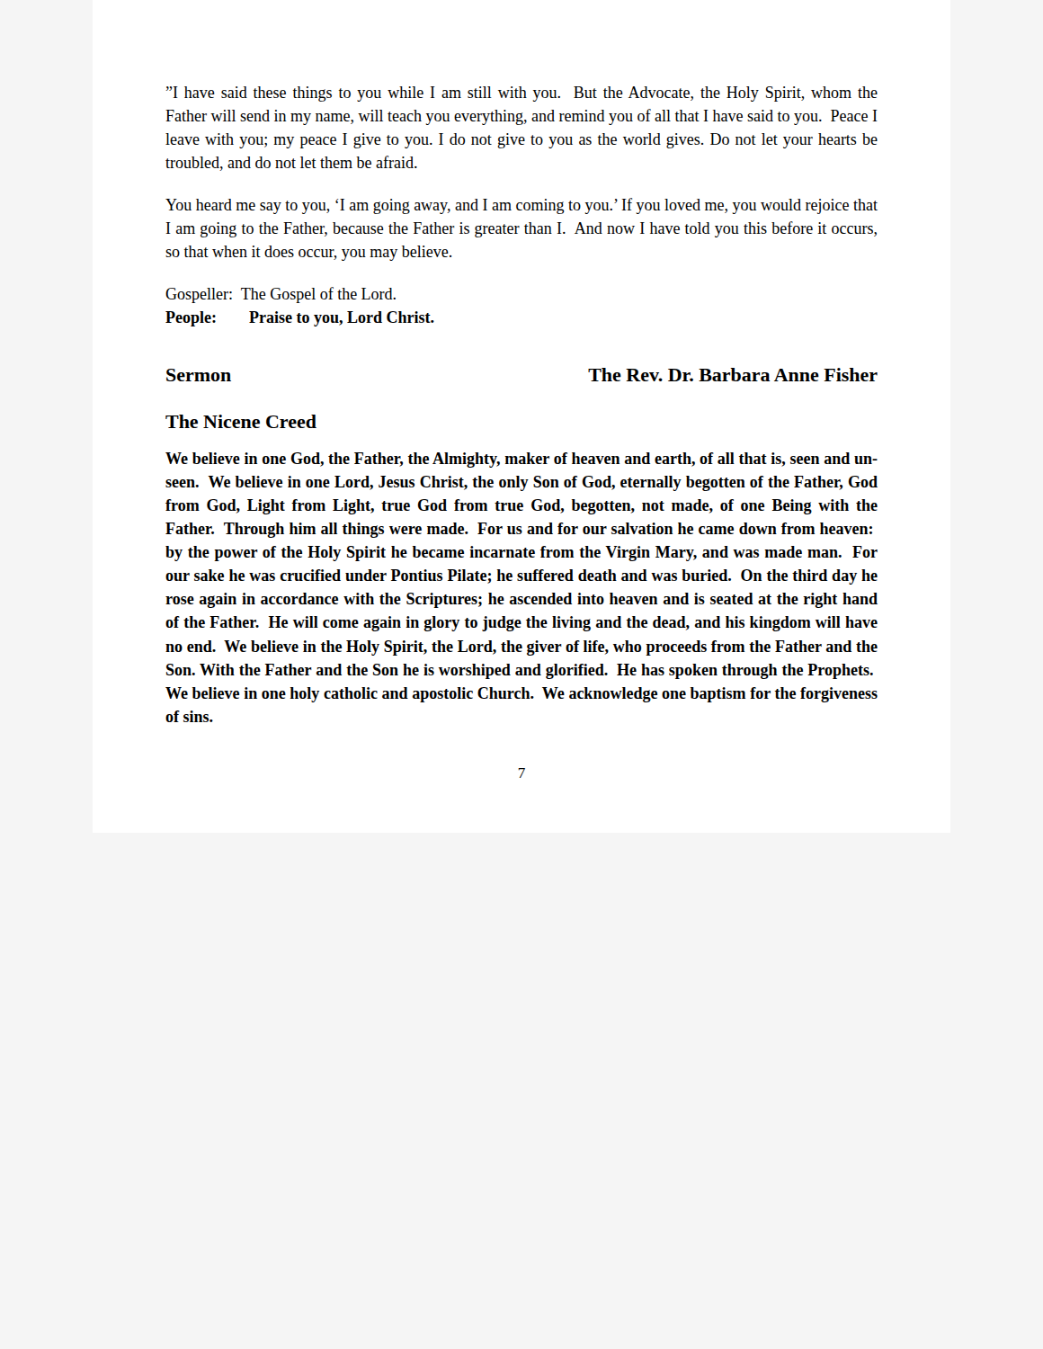”I have said these things to you while I am still with you. But the Advocate, the Holy Spirit, whom the Father will send in my name, will teach you everything, and remind you of all that I have said to you. Peace I leave with you; my peace I give to you. I do not give to you as the world gives. Do not let your hearts be troubled, and do not let them be afraid.
You heard me say to you, ‘I am going away, and I am coming to you.’ If you loved me, you would rejoice that I am going to the Father, because the Father is greater than I. And now I have told you this before it occurs, so that when it does occur, you may believe.
Gospeller: The Gospel of the Lord.
People:  Praise to you, Lord Christ.
Sermon The Rev. Dr. Barbara Anne Fisher
The Nicene Creed
We believe in one God, the Father, the Almighty, maker of heaven and earth, of all that is, seen and unseen. We believe in one Lord, Jesus Christ, the only Son of God, eternally begotten of the Father, God from God, Light from Light, true God from true God, begotten, not made, of one Being with the Father. Through him all things were made. For us and for our salvation he came down from heaven: by the power of the Holy Spirit he became incarnate from the Virgin Mary, and was made man. For our sake he was crucified under Pontius Pilate; he suffered death and was buried. On the third day he rose again in accordance with the Scriptures; he ascended into heaven and is seated at the right hand of the Father. He will come again in glory to judge the living and the dead, and his kingdom will have no end. We believe in the Holy Spirit, the Lord, the giver of life, who proceeds from the Father and the Son. With the Father and the Son he is worshiped and glorified. He has spoken through the Prophets. We believe in one holy catholic and apostolic Church. We acknowledge one baptism for the forgiveness of sins.
7